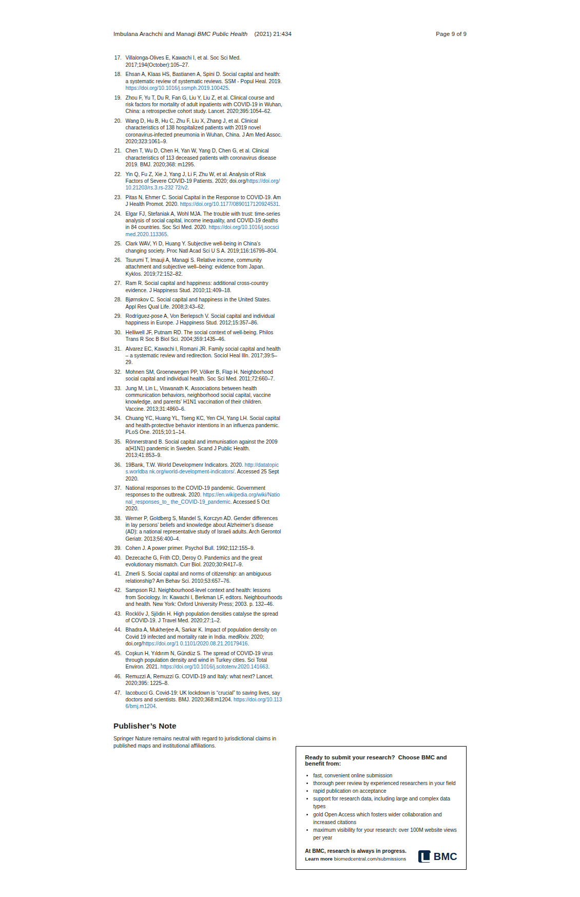Imbulana Arachchi and Managi BMC Public Health (2021) 21:434
Page 9 of 9
17. Villalonga-Olives E, Kawachi I, et al. Soc Sci Med. 2017;194(October):105–27.
18. Ehsan A, Klaas HS, Bastianen A, Spini D. Social capital and health: a systematic review of systematic reviews. SSM - Popul Heal. 2019. https://doi.org/10.1016/j.ssmph.2019.100425.
19. Zhou F, Yu T, Du R, Fan G, Liu Y, Liu Z, et al. Clinical course and risk factors for mortality of adult inpatients with COVID-19 in Wuhan, China: a retrospective cohort study. Lancet. 2020;395:1054–62.
20. Wang D, Hu B, Hu C, Zhu F, Liu X, Zhang J, et al. Clinical characteristics of 138 hospitalized patients with 2019 novel coronavirus-infected pneumonia in Wuhan, China. J Am Med Assoc. 2020;323:1061–9.
21. Chen T, Wu D, Chen H, Yan W, Yang D, Chen G, et al. Clinical characteristics of 113 deceased patients with coronavirus disease 2019. BMJ. 2020;368: m1295.
22. Yin Q, Fu Z, Xie J, Yang J, Li F, Zhu W, et al. Analysis of Risk Factors of Severe COVID-19 Patients. 2020; doi.org/https://doi.org/10.21203/rs.3.rs-232 72/v2.
23. Pitas N, Ehmer C. Social Capital in the Response to COVID-19. Am J Health Promot. 2020. https://doi.org/10.1177/0890117120924531.
24. Elgar FJ, Stefaniak A, Wohl MJA. The trouble with trust: time-series analysis of social capital, income inequality, and COVID-19 deaths in 84 countries. Soc Sci Med. 2020. https://doi.org/10.1016/j.socscimed.2020.113365.
25. Clark WAV, Yi D, Huang Y. Subjective well-being in China’s changing society. Proc Natl Acad Sci U S A. 2019;116:16799–804.
26. Tsurumi T, Imauji A, Managi S. Relative income, community attachment and subjective well–being: evidence from Japan. Kyklos. 2019;72:152–82.
27. Ram R. Social capital and happiness: additional cross-country evidence. J Happiness Stud. 2010;11:409–18.
28. Bjørnskov C. Social capital and happiness in the United States. Appl Res Qual Life. 2008;3:43–62.
29. Rodríguez-pose A, Von Berlepsch V. Social capital and individual happiness in Europe. J Happiness Stud. 2012;15:357–86.
30. Helliwell JF, Putnam RD. The social context of well-being. Philos Trans R Soc B Biol Sci. 2004;359:1435–46.
31. Alvarez EC, Kawachi I, Romani JR. Family social capital and health – a systematic review and redirection. Sociol Heal Illn. 2017;39:5–29.
32. Mohnen SM, Groenewegen PP, Völker B, Flap H. Neighborhood social capital and individual health. Soc Sci Med. 2011;72:660–7.
33. Jung M, Lin L, Viswanath K. Associations between health communication behaviors, neighborhood social capital, vaccine knowledge, and parents’ H1N1 vaccination of their children. Vaccine. 2013;31:4860–6.
34. Chuang YC, Huang YL, Tseng KC, Yen CH, Yang LH. Social capital and health-protective behavior intentions in an influenza pandemic. PLoS One. 2015;10:1–14.
35. Rönnerstrand B. Social capital and immunisation against the 2009 a(H1N1) pandemic in Sweden. Scand J Public Health. 2013;41:853–9.
36. 19Bank, T.W. World Developmenr Indicators. 2020. http://datatopics.worldba nk.org/world-development-indicators/. Accessed 25 Sept 2020.
37. National responses to the COVID-19 pandemic. Government responses to the outbreak. 2020. https://en.wikipedia.org/wiki/National_responses_to_ the_COVID-19_pandemic. Accessed 5 Oct 2020.
38. Werner P, Goldberg S, Mandel S, Korczyn AD. Gender differences in lay persons’ beliefs and knowledge about Alzheimer’s disease (AD): a national representative study of Israeli adults. Arch Gerontol Geriatr. 2013;56:400–4.
39. Cohen J. A power primer. Psychol Bull. 1992;112:155–9.
40. Dezecache G, Frith CD, Deroy O. Pandemics and the great evolutionary mismatch. Curr Biol. 2020;30:R417–9.
41. Zmerli S. Social capital and norms of citizenship: an ambiguous relationship? Am Behav Sci. 2010;53:657–76.
42. Sampson RJ. Neighbourhood-level context and health: lessons from Sociology. In: Kawachi I, Berkman LF, editors. Neighbourhoods and health. New York: Oxford University Press; 2003. p. 132–46.
43. Rocklöv J, Sjödin H. High population densities catalyse the spread of COVID-19. J Travel Med. 2020;27:1–2.
44. Bhadra A, Mukherjee A, Sarkar K. Impact of population density on Covid 19 infected and mortality rate in India. medRxiv. 2020; doi.org/https://doi.org/1 0.1101/2020.08.21.20179416.
45. Coşkun H, Yıldırım N, Gündüz S. The spread of COVID-19 virus through population density and wind in Turkey cities. Sci Total Environ. 2021. https://doi.org/10.1016/j.scitotenv.2020.141663.
46. Remuzzi A, Remuzzi G. COVID-19 and Italy: what next? Lancet. 2020;395: 1225–8.
47. Iacobucci G. Covid-19: UK lockdown is “crucial” to saving lives, say doctors and scientists. BMJ. 2020;368:m1204. https://doi.org/10.1136/bmj.m1204.
Publisher’s Note
Springer Nature remains neutral with regard to jurisdictional claims in published maps and institutional affiliations.
Ready to submit your research? Choose BMC and benefit from:
fast, convenient online submission
thorough peer review by experienced researchers in your field
rapid publication on acceptance
support for research data, including large and complex data types
gold Open Access which fosters wider collaboration and increased citations
maximum visibility for your research: over 100M website views per year
At BMC, research is always in progress.
Learn more biomedcentral.com/submissions
BMC